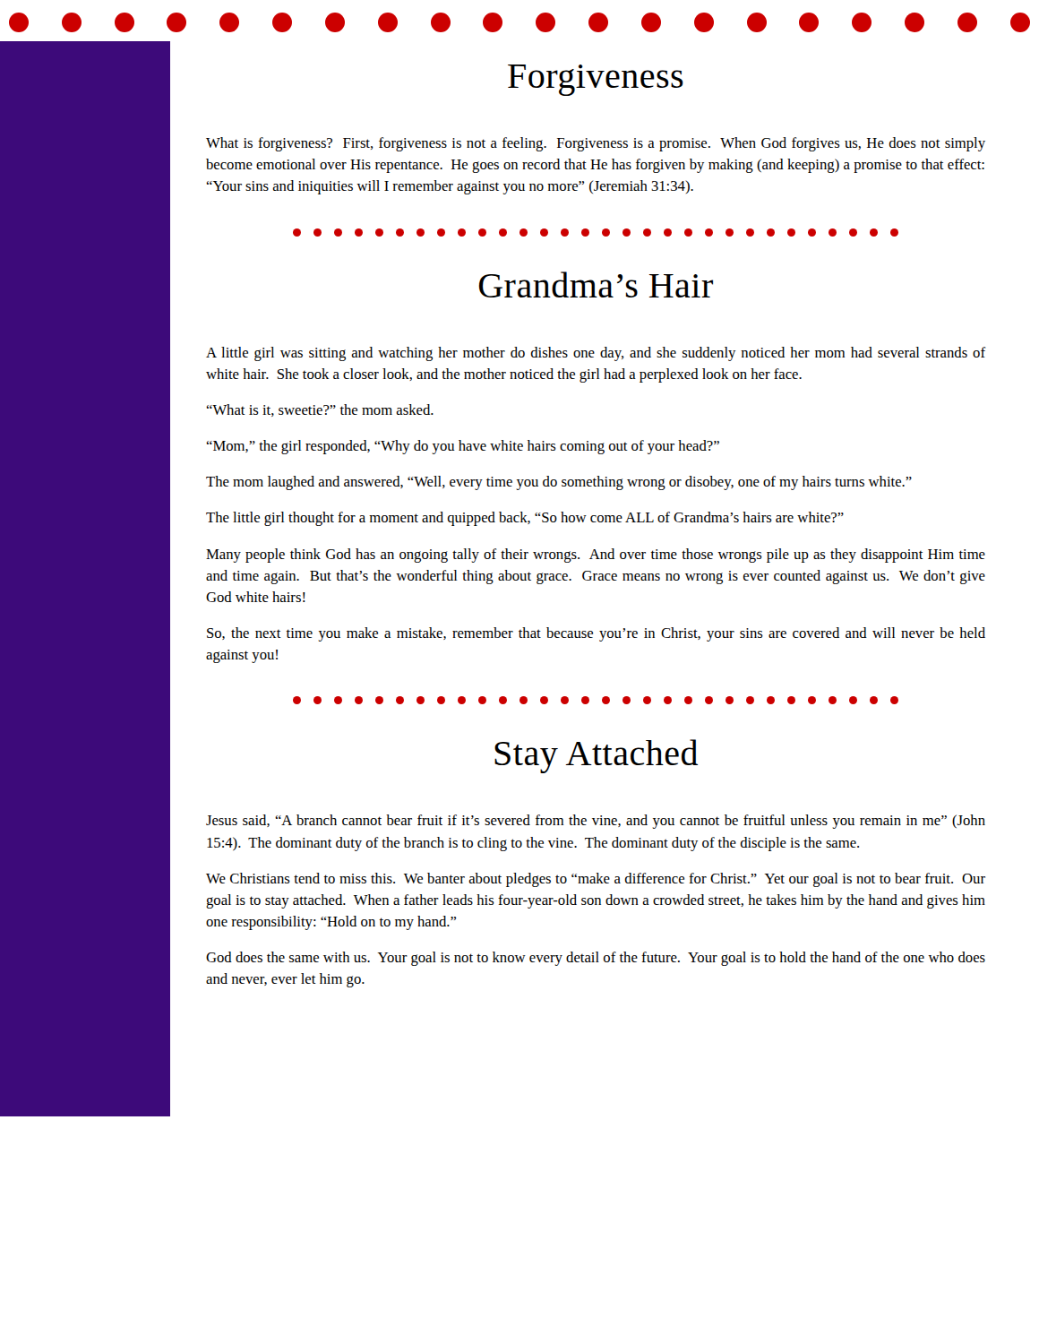Forgiveness
What is forgiveness? First, forgiveness is not a feeling. Forgiveness is a promise. When God forgives us, He does not simply become emotional over His repentance. He goes on record that He has forgiven by making (and keeping) a promise to that effect: “Your sins and iniquities will I remember against you no more” (Jeremiah 31:34).
Grandma’s Hair
A little girl was sitting and watching her mother do dishes one day, and she suddenly noticed her mom had several strands of white hair. She took a closer look, and the mother noticed the girl had a perplexed look on her face.
“What is it, sweetie?” the mom asked.
“Mom,” the girl responded, “Why do you have white hairs coming out of your head?”
The mom laughed and answered, “Well, every time you do something wrong or disobey, one of my hairs turns white.”
The little girl thought for a moment and quipped back, “So how come ALL of Grandma’s hairs are white?”
Many people think God has an ongoing tally of their wrongs. And over time those wrongs pile up as they disappoint Him time and time again. But that’s the wonderful thing about grace. Grace means no wrong is ever counted against us. We don’t give God white hairs!
So, the next time you make a mistake, remember that because you’re in Christ, your sins are covered and will never be held against you!
Stay Attached
Jesus said, “A branch cannot bear fruit if it’s severed from the vine, and you cannot be fruitful unless you remain in me” (John 15:4). The dominant duty of the branch is to cling to the vine. The dominant duty of the disciple is the same.
We Christians tend to miss this. We banter about pledges to “make a difference for Christ.” Yet our goal is not to bear fruit. Our goal is to stay attached. When a father leads his four-year-old son down a crowded street, he takes him by the hand and gives him one responsibility: “Hold on to my hand.”
God does the same with us. Your goal is not to know every detail of the future. Your goal is to hold the hand of the one who does and never, ever let him go.